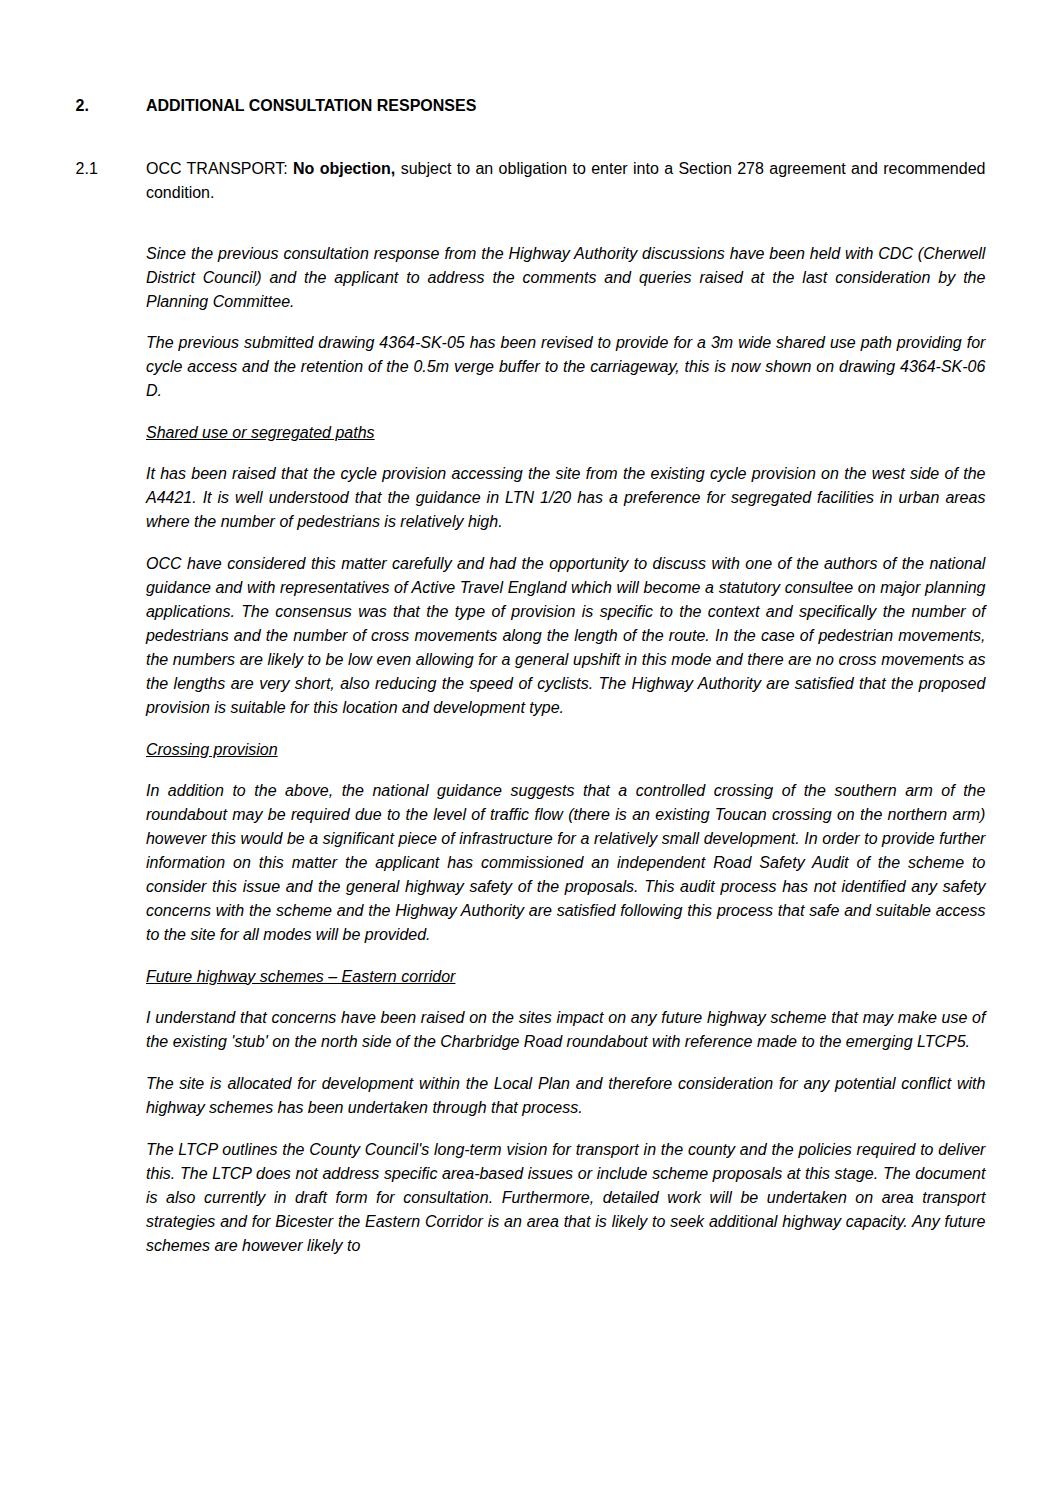2.
ADDITIONAL CONSULTATION RESPONSES
2.1
OCC TRANSPORT: No objection, subject to an obligation to enter into a Section 278 agreement and recommended condition.
Since the previous consultation response from the Highway Authority discussions have been held with CDC (Cherwell District Council) and the applicant to address the comments and queries raised at the last consideration by the Planning Committee.
The previous submitted drawing 4364-SK-05 has been revised to provide for a 3m wide shared use path providing for cycle access and the retention of the 0.5m verge buffer to the carriageway, this is now shown on drawing 4364-SK-06 D.
Shared use or segregated paths
It has been raised that the cycle provision accessing the site from the existing cycle provision on the west side of the A4421. It is well understood that the guidance in LTN 1/20 has a preference for segregated facilities in urban areas where the number of pedestrians is relatively high.
OCC have considered this matter carefully and had the opportunity to discuss with one of the authors of the national guidance and with representatives of Active Travel England which will become a statutory consultee on major planning applications. The consensus was that the type of provision is specific to the context and specifically the number of pedestrians and the number of cross movements along the length of the route. In the case of pedestrian movements, the numbers are likely to be low even allowing for a general upshift in this mode and there are no cross movements as the lengths are very short, also reducing the speed of cyclists. The Highway Authority are satisfied that the proposed provision is suitable for this location and development type.
Crossing provision
In addition to the above, the national guidance suggests that a controlled crossing of the southern arm of the roundabout may be required due to the level of traffic flow (there is an existing Toucan crossing on the northern arm) however this would be a significant piece of infrastructure for a relatively small development. In order to provide further information on this matter the applicant has commissioned an independent Road Safety Audit of the scheme to consider this issue and the general highway safety of the proposals. This audit process has not identified any safety concerns with the scheme and the Highway Authority are satisfied following this process that safe and suitable access to the site for all modes will be provided.
Future highway schemes – Eastern corridor
I understand that concerns have been raised on the sites impact on any future highway scheme that may make use of the existing 'stub' on the north side of the Charbridge Road roundabout with reference made to the emerging LTCP5.
The site is allocated for development within the Local Plan and therefore consideration for any potential conflict with highway schemes has been undertaken through that process.
The LTCP outlines the County Council's long-term vision for transport in the county and the policies required to deliver this. The LTCP does not address specific area-based issues or include scheme proposals at this stage. The document is also currently in draft form for consultation. Furthermore, detailed work will be undertaken on area transport strategies and for Bicester the Eastern Corridor is an area that is likely to seek additional highway capacity. Any future schemes are however likely to